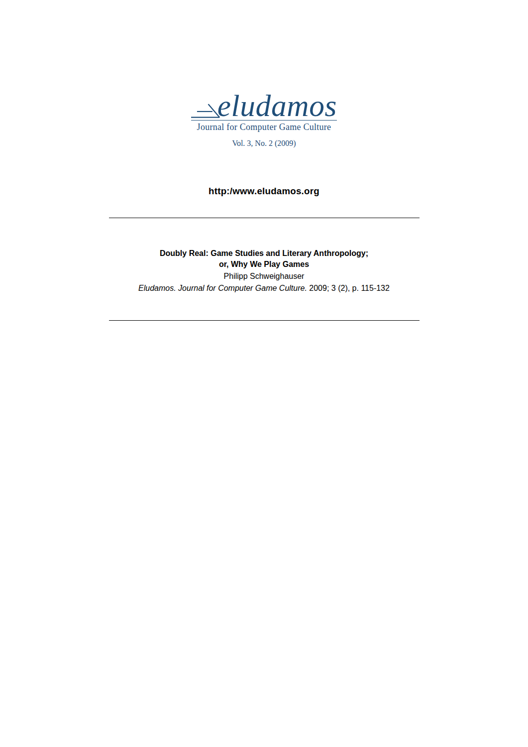eludamos
Journal for Computer Game Culture
Vol. 3, No. 2 (2009)
http:/www.eludamos.org
Doubly Real: Game Studies and Literary Anthropology;
or, Why We Play Games
Philipp Schweighauser
Eludamos. Journal for Computer Game Culture. 2009; 3 (2), p. 115-132